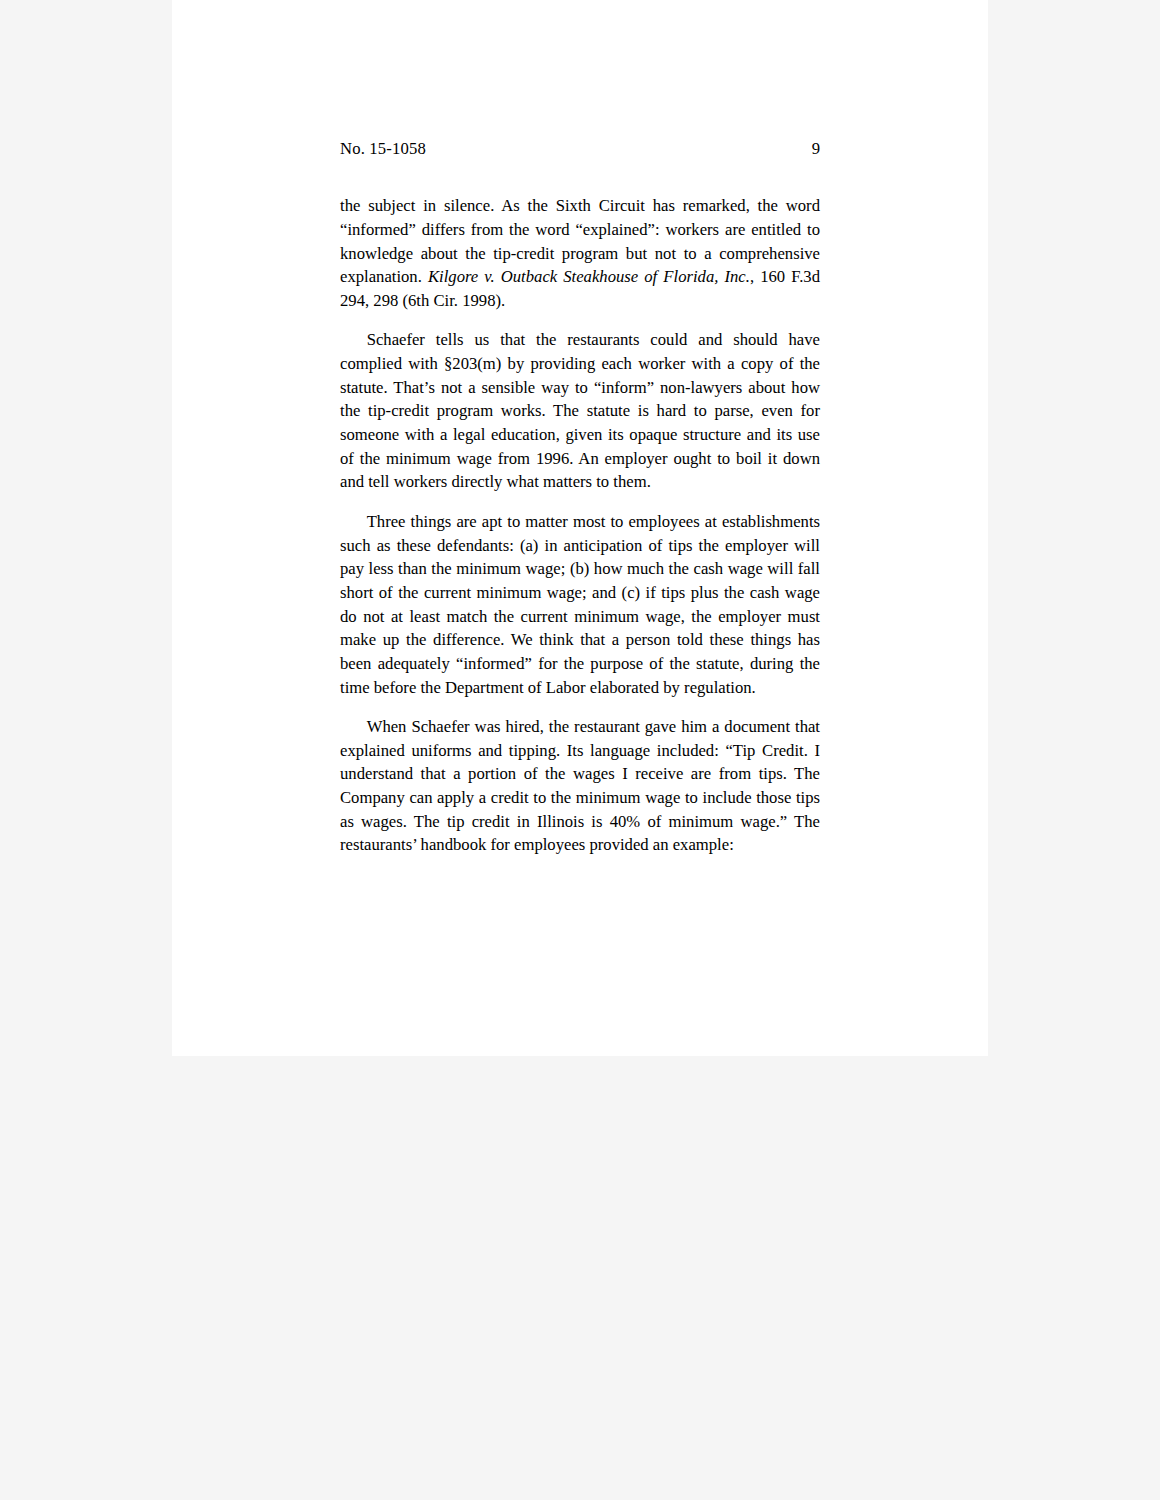No. 15-1058 9
the subject in silence. As the Sixth Circuit has remarked, the word “informed” differs from the word “explained”: workers are entitled to knowledge about the tip-credit program but not to a comprehensive explanation. Kilgore v. Outback Steakhouse of Florida, Inc., 160 F.3d 294, 298 (6th Cir. 1998).
Schaefer tells us that the restaurants could and should have complied with §203(m) by providing each worker with a copy of the statute. That’s not a sensible way to “inform” non-lawyers about how the tip-credit program works. The statute is hard to parse, even for someone with a legal education, given its opaque structure and its use of the minimum wage from 1996. An employer ought to boil it down and tell workers directly what matters to them.
Three things are apt to matter most to employees at establishments such as these defendants: (a) in anticipation of tips the employer will pay less than the minimum wage; (b) how much the cash wage will fall short of the current minimum wage; and (c) if tips plus the cash wage do not at least match the current minimum wage, the employer must make up the difference. We think that a person told these things has been adequately “informed” for the purpose of the statute, during the time before the Department of Labor elaborated by regulation.
When Schaefer was hired, the restaurant gave him a document that explained uniforms and tipping. Its language included: “Tip Credit. I understand that a portion of the wages I receive are from tips. The Company can apply a credit to the minimum wage to include those tips as wages. The tip credit in Illinois is 40% of minimum wage.” The restaurants’ handbook for employees provided an example: